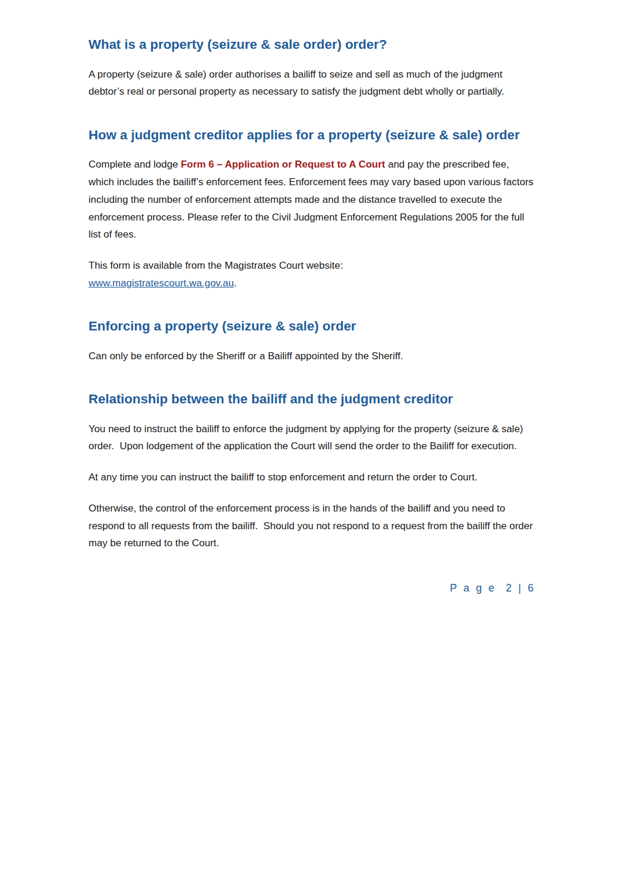What is a property (seizure & sale order) order?
A property (seizure & sale) order authorises a bailiff to seize and sell as much of the judgment debtor’s real or personal property as necessary to satisfy the judgment debt wholly or partially.
How a judgment creditor applies for a property (seizure & sale) order
Complete and lodge Form 6 – Application or Request to A Court and pay the prescribed fee, which includes the bailiff’s enforcement fees. Enforcement fees may vary based upon various factors including the number of enforcement attempts made and the distance travelled to execute the enforcement process. Please refer to the Civil Judgment Enforcement Regulations 2005 for the full list of fees.
This form is available from the Magistrates Court website:
www.magistratescourt.wa.gov.au.
Enforcing a property (seizure & sale) order
Can only be enforced by the Sheriff or a Bailiff appointed by the Sheriff.
Relationship between the bailiff and the judgment creditor
You need to instruct the bailiff to enforce the judgment by applying for the property (seizure & sale) order. Upon lodgement of the application the Court will send the order to the Bailiff for execution.
At any time you can instruct the bailiff to stop enforcement and return the order to Court.
Otherwise, the control of the enforcement process is in the hands of the bailiff and you need to respond to all requests from the bailiff. Should you not respond to a request from the bailiff the order may be returned to the Court.
P a g e 2 | 6